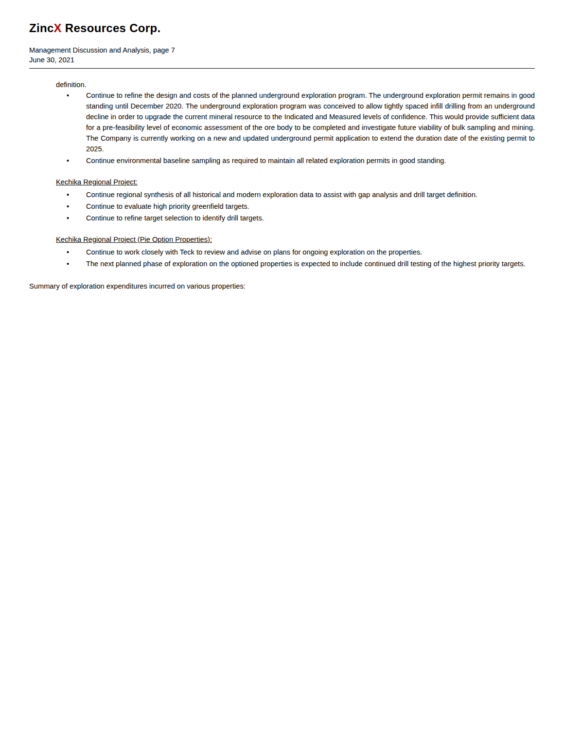ZincX Resources Corp.
Management Discussion and Analysis, page 7
June 30, 2021
definition.
Continue to refine the design and costs of the planned underground exploration program. The underground exploration permit remains in good standing until December 2020. The underground exploration program was conceived to allow tightly spaced infill drilling from an underground decline in order to upgrade the current mineral resource to the Indicated and Measured levels of confidence. This would provide sufficient data for a pre-feasibility level of economic assessment of the ore body to be completed and investigate future viability of bulk sampling and mining. The Company is currently working on a new and updated underground permit application to extend the duration date of the existing permit to 2025.
Continue environmental baseline sampling as required to maintain all related exploration permits in good standing.
Kechika Regional Project:
Continue regional synthesis of all historical and modern exploration data to assist with gap analysis and drill target definition.
Continue to evaluate high priority greenfield targets.
Continue to refine target selection to identify drill targets.
Kechika Regional Project (Pie Option Properties):
Continue to work closely with Teck to review and advise on plans for ongoing exploration on the properties.
The next planned phase of exploration on the optioned properties is expected to include continued drill testing of the highest priority targets.
Summary of exploration expenditures incurred on various properties: